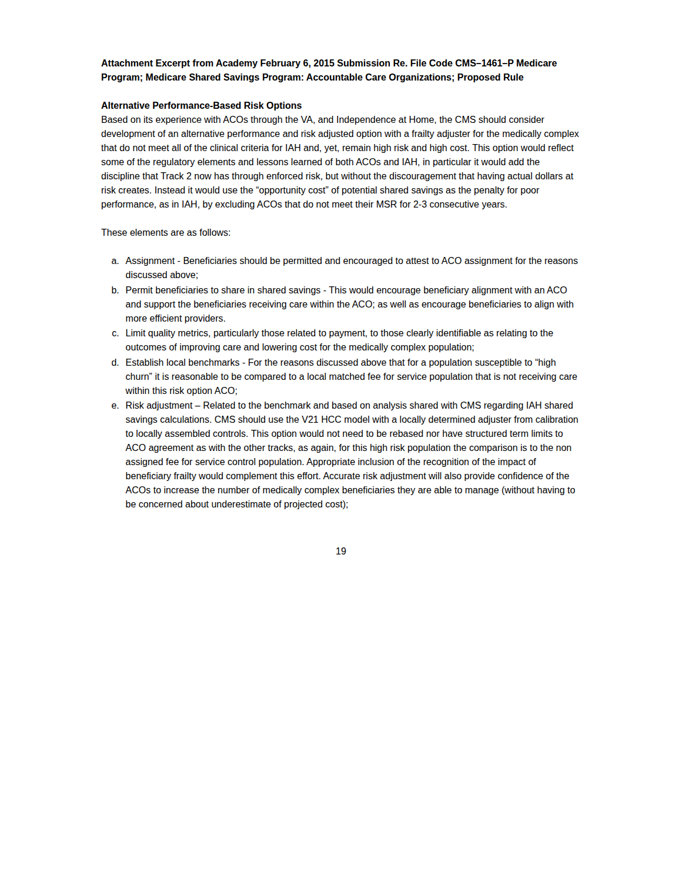Attachment Excerpt from Academy February 6, 2015 Submission Re. File Code CMS–1461–P Medicare Program; Medicare Shared Savings Program: Accountable Care Organizations; Proposed Rule
Alternative Performance-Based Risk Options
Based on its experience with ACOs through the VA, and Independence at Home, the CMS should consider development of an alternative performance and risk adjusted option with a frailty adjuster for the medically complex that do not meet all of the clinical criteria for IAH and, yet, remain high risk and high cost. This option would reflect some of the regulatory elements and lessons learned of both ACOs and IAH, in particular it would add the discipline that Track 2 now has through enforced risk, but without the discouragement that having actual dollars at risk creates. Instead it would use the “opportunity cost” of potential shared savings as the penalty for poor performance, as in IAH, by excluding ACOs that do not meet their MSR for 2-3 consecutive years.
These elements are as follows:
Assignment - Beneficiaries should be permitted and encouraged to attest to ACO assignment for the reasons discussed above;
Permit beneficiaries to share in shared savings - This would encourage beneficiary alignment with an ACO and support the beneficiaries receiving care within the ACO; as well as encourage beneficiaries to align with more efficient providers.
Limit quality metrics, particularly those related to payment, to those clearly identifiable as relating to the outcomes of improving care and lowering cost for the medically complex population;
Establish local benchmarks - For the reasons discussed above that for a population susceptible to “high churn” it is reasonable to be compared to a local matched fee for service population that is not receiving care within this risk option ACO;
Risk adjustment – Related to the benchmark and based on analysis shared with CMS regarding IAH shared savings calculations. CMS should use the V21 HCC model with a locally determined adjuster from calibration to locally assembled controls. This option would not need to be rebased nor have structured term limits to ACO agreement as with the other tracks, as again, for this high risk population the comparison is to the non assigned fee for service control population. Appropriate inclusion of the recognition of the impact of beneficiary frailty would complement this effort. Accurate risk adjustment will also provide confidence of the ACOs to increase the number of medically complex beneficiaries they are able to manage (without having to be concerned about underestimate of projected cost);
19